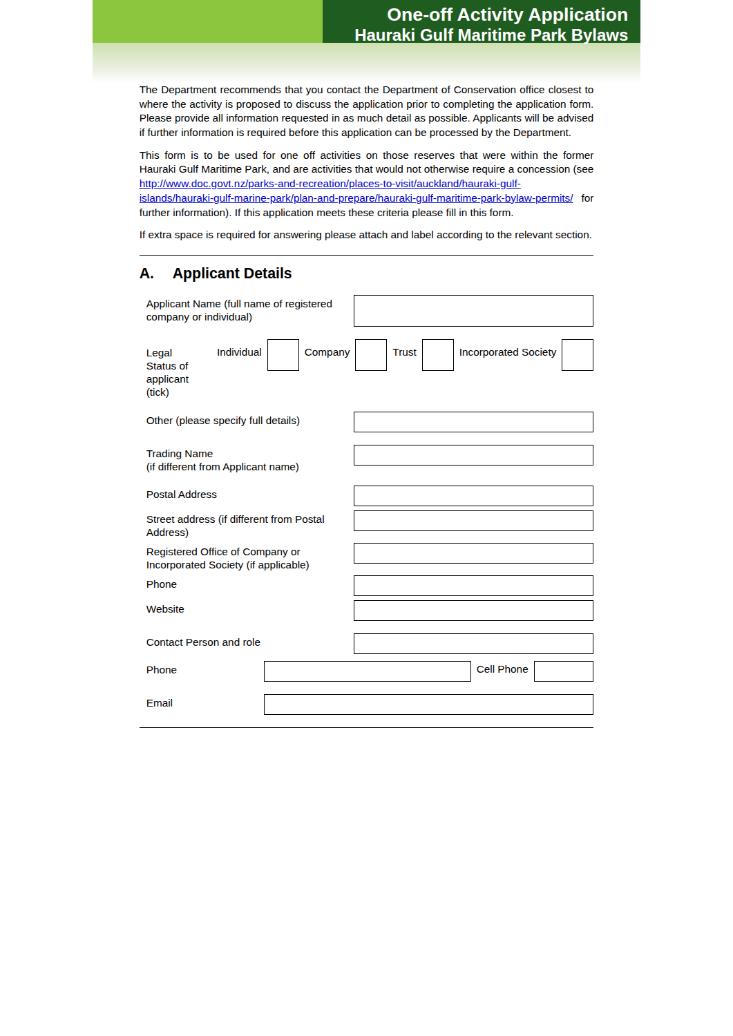One-off Activity Application
Hauraki Gulf Maritime Park Bylaws
The Department recommends that you contact the Department of Conservation office closest to where the activity is proposed to discuss the application prior to completing the application form. Please provide all information requested in as much detail as possible. Applicants will be advised if further information is required before this application can be processed by the Department.
This form is to be used for one off activities on those reserves that were within the former Hauraki Gulf Maritime Park, and are activities that would not otherwise require a concession (see http://www.doc.govt.nz/parks-and-recreation/places-to-visit/auckland/hauraki-gulf-islands/hauraki-gulf-marine-park/plan-and-prepare/hauraki-gulf-maritime-park-bylaw-permits/ for further information). If this application meets these criteria please fill in this form.
If extra space is required for answering please attach and label according to the relevant section.
A. Applicant Details
Applicant Name (full name of registered company or individual)
Legal Status of applicant (tick)
Individual
Company
Trust
Incorporated Society
Other (please specify full details)
Trading Name
(if different from Applicant name)
Postal Address
Street address (if different from Postal Address)
Registered Office of Company or Incorporated Society (if applicable)
Phone
Website
Contact Person and role
Phone
Cell Phone
Email